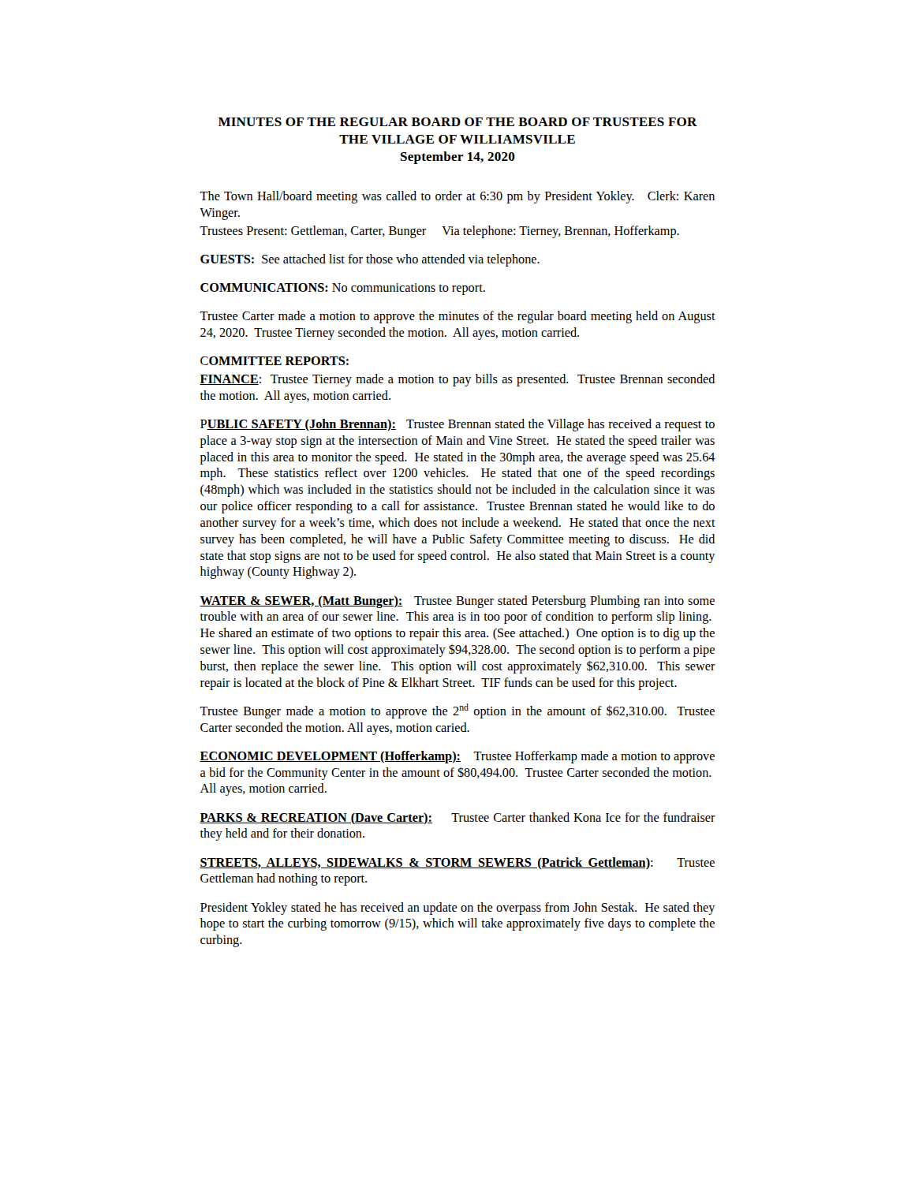MINUTES OF THE REGULAR BOARD OF THE BOARD OF TRUSTEES FOR THE VILLAGE OF WILLIAMSVILLE September 14, 2020
The Town Hall/board meeting was called to order at 6:30 pm by President Yokley. Clerk: Karen Winger.
Trustees Present: Gettleman, Carter, Bunger Via telephone: Tierney, Brennan, Hofferkamp.
GUESTS: See attached list for those who attended via telephone.
COMMUNICATIONS: No communications to report.
Trustee Carter made a motion to approve the minutes of the regular board meeting held on August 24, 2020. Trustee Tierney seconded the motion. All ayes, motion carried.
COMMITTEE REPORTS:
FINANCE: Trustee Tierney made a motion to pay bills as presented. Trustee Brennan seconded the motion. All ayes, motion carried.
PUBLIC SAFETY (John Brennan): Trustee Brennan stated the Village has received a request to place a 3-way stop sign at the intersection of Main and Vine Street. He stated the speed trailer was placed in this area to monitor the speed. He stated in the 30mph area, the average speed was 25.64 mph. These statistics reflect over 1200 vehicles. He stated that one of the speed recordings (48mph) which was included in the statistics should not be included in the calculation since it was our police officer responding to a call for assistance. Trustee Brennan stated he would like to do another survey for a week’s time, which does not include a weekend. He stated that once the next survey has been completed, he will have a Public Safety Committee meeting to discuss. He did state that stop signs are not to be used for speed control. He also stated that Main Street is a county highway (County Highway 2).
WATER & SEWER, (Matt Bunger): Trustee Bunger stated Petersburg Plumbing ran into some trouble with an area of our sewer line. This area is in too poor of condition to perform slip lining. He shared an estimate of two options to repair this area. (See attached.) One option is to dig up the sewer line. This option will cost approximately $94,328.00. The second option is to perform a pipe burst, then replace the sewer line. This option will cost approximately $62,310.00. This sewer repair is located at the block of Pine & Elkhart Street. TIF funds can be used for this project.
Trustee Bunger made a motion to approve the 2nd option in the amount of $62,310.00. Trustee Carter seconded the motion. All ayes, motion caried.
ECONOMIC DEVELOPMENT (Hofferkamp): Trustee Hofferkamp made a motion to approve a bid for the Community Center in the amount of $80,494.00. Trustee Carter seconded the motion. All ayes, motion carried.
PARKS & RECREATION (Dave Carter): Trustee Carter thanked Kona Ice for the fundraiser they held and for their donation.
STREETS, ALLEYS, SIDEWALKS & STORM SEWERS (Patrick Gettleman): Trustee Gettleman had nothing to report.
President Yokley stated he has received an update on the overpass from John Sestak. He sated they hope to start the curbing tomorrow (9/15), which will take approximately five days to complete the curbing.